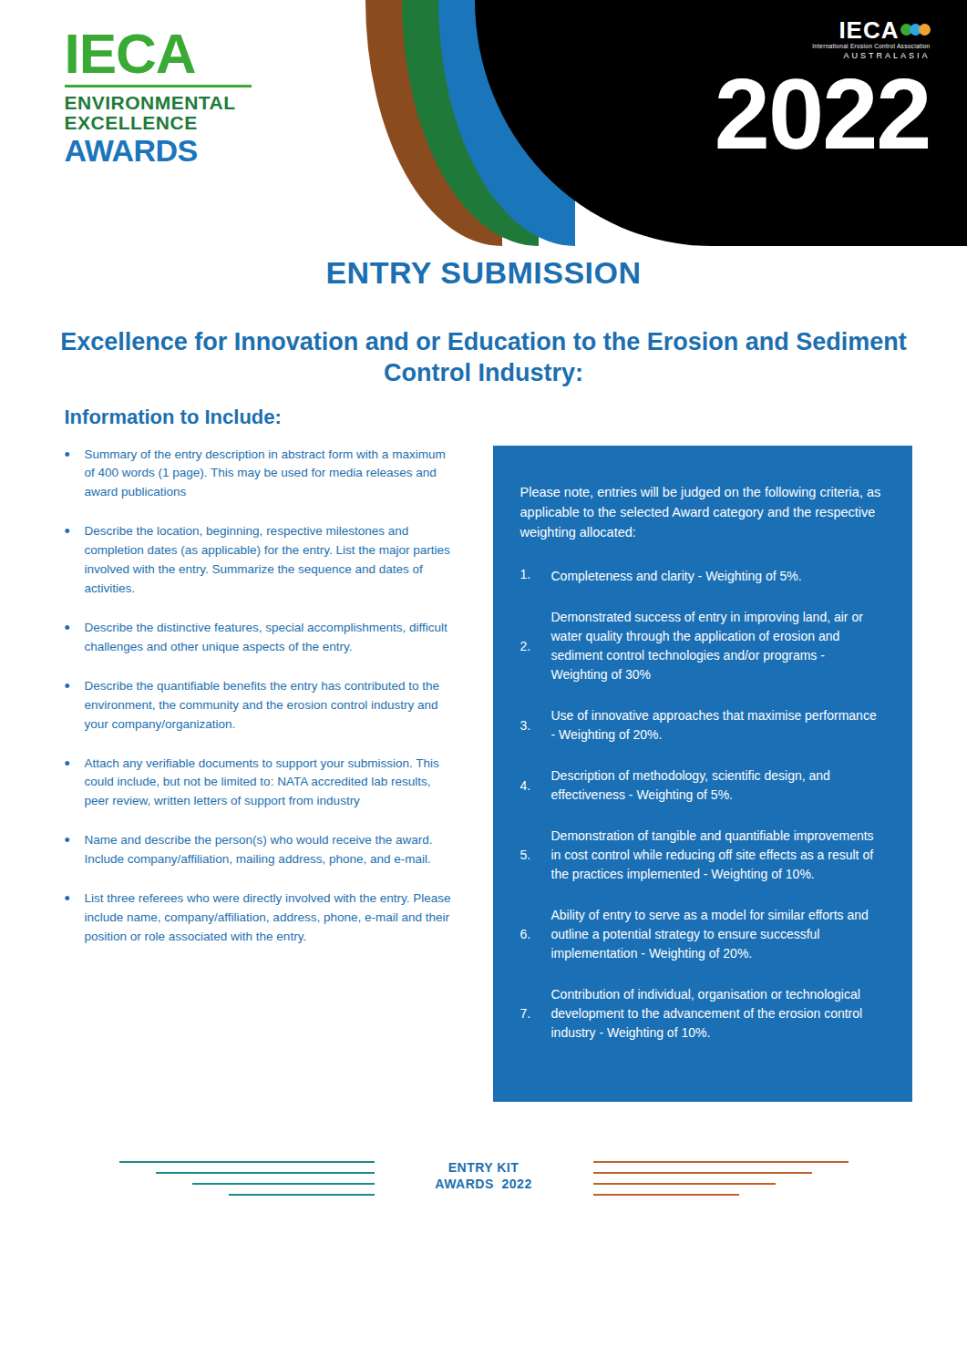IECA
International Erosion Control Association
AUSTRALASIA
2022
IECA
ENVIRONMENTAL
EXCELLENCE
AWARDS
ENTRY SUBMISSION
Excellence for Innovation and or Education to the Erosion and Sediment Control Industry:
Information to Include:
Summary of the entry description in abstract form with a maximum of 400 words (1 page). This may be used for media releases and award publications
Describe the location, beginning, respective milestones and completion dates (as applicable) for the entry. List the major parties involved with the entry. Summarize the sequence and dates of activities.
Describe the distinctive features, special accomplishments, difficult challenges and other unique aspects of the entry.
Describe the quantifiable benefits the entry has contributed to the environment, the community and the erosion control industry and your company/organization.
Attach any verifiable documents to support your submission. This could include, but not be limited to: NATA accredited lab results, peer review, written letters of support from industry
Name and describe the person(s) who would receive the award. Include company/affiliation, mailing address, phone, and e-mail.
List three referees who were directly involved with the entry. Please include name, company/affiliation, address, phone, e-mail and their position or role associated with the entry.
Please note, entries will be judged on the following criteria, as applicable to the selected Award category and the respective weighting allocated:
Completeness and clarity - Weighting of 5%.
Demonstrated success of entry in improving land, air or water quality through the application of erosion and sediment control technologies and/or programs - Weighting of 30%
Use of innovative approaches that maximise performance - Weighting of 20%.
Description of methodology, scientific design, and effectiveness - Weighting of 5%.
Demonstration of tangible and quantifiable improvements in cost control while reducing off site effects as a result of the practices implemented - Weighting of 10%.
Ability of entry to serve as a model for similar efforts and outline a potential strategy to ensure successful implementation - Weighting of 20%.
Contribution of individual, organisation or technological development to the advancement of the erosion control industry - Weighting of 10%.
ENTRY KIT
AWARDS 2022